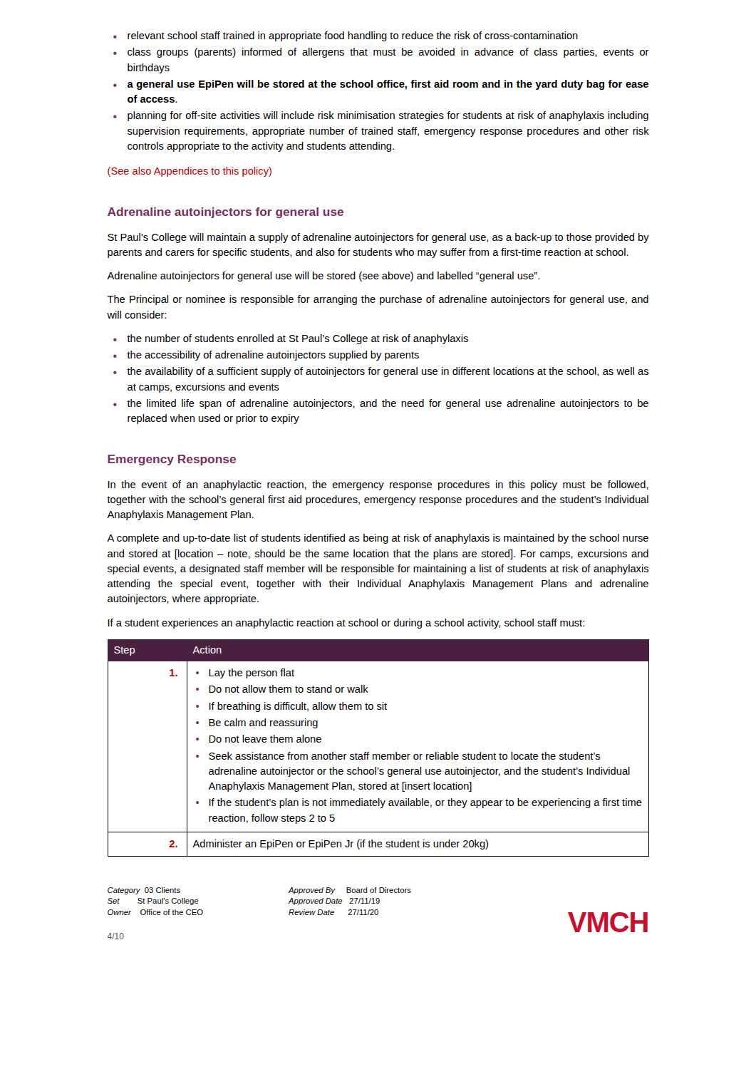relevant school staff trained in appropriate food handling to reduce the risk of cross-contamination
class groups (parents) informed of allergens that must be avoided in advance of class parties, events or birthdays
a general use EpiPen will be stored at the school office, first aid room and in the yard duty bag for ease of access.
planning for off-site activities will include risk minimisation strategies for students at risk of anaphylaxis including supervision requirements, appropriate number of trained staff, emergency response procedures and other risk controls appropriate to the activity and students attending.
(See also Appendices to this policy)
Adrenaline autoinjectors for general use
St Paul’s College will maintain a supply of adrenaline autoinjectors for general use, as a back-up to those provided by parents and carers for specific students, and also for students who may suffer from a first-time reaction at school.
Adrenaline autoinjectors for general use will be stored (see above) and labelled “general use”.
The Principal or nominee is responsible for arranging the purchase of adrenaline autoinjectors for general use, and will consider:
the number of students enrolled at St Paul’s College at risk of anaphylaxis
the accessibility of adrenaline autoinjectors supplied by parents
the availability of a sufficient supply of autoinjectors for general use in different locations at the school, as well as at camps, excursions and events
the limited life span of adrenaline autoinjectors, and the need for general use adrenaline autoinjectors to be replaced when used or prior to expiry
Emergency Response
In the event of an anaphylactic reaction, the emergency response procedures in this policy must be followed, together with the school’s general first aid procedures, emergency response procedures and the student’s Individual Anaphylaxis Management Plan.
A complete and up-to-date list of students identified as being at risk of anaphylaxis is maintained by the school nurse and stored at [location – note, should be the same location that the plans are stored]. For camps, excursions and special events, a designated staff member will be responsible for maintaining a list of students at risk of anaphylaxis attending the special event, together with their Individual Anaphylaxis Management Plans and adrenaline autoinjectors, where appropriate.
If a student experiences an anaphylactic reaction at school or during a school activity, school staff must:
| Step | Action |
| --- | --- |
| 1. | Lay the person flat Do not allow them to stand or walk If breathing is difficult, allow them to sit Be calm and reassuring Do not leave them alone Seek assistance from another staff member or reliable student to locate the student’s adrenaline autoinjector or the school’s general use autoinjector, and the student’s Individual Anaphylaxis Management Plan, stored at [insert location] If the student’s plan is not immediately available, or they appear to be experiencing a first time reaction, follow steps 2 to 5 |
| 2. | Administer an EpiPen or EpiPen Jr (if the student is under 20kg) |
Category 03 Clients
Set St Paul's College
Owner Office of the CEO
Approved By Board of Directors
Approved Date 27/11/19
Review Date 27/11/20
4/10
VMCH